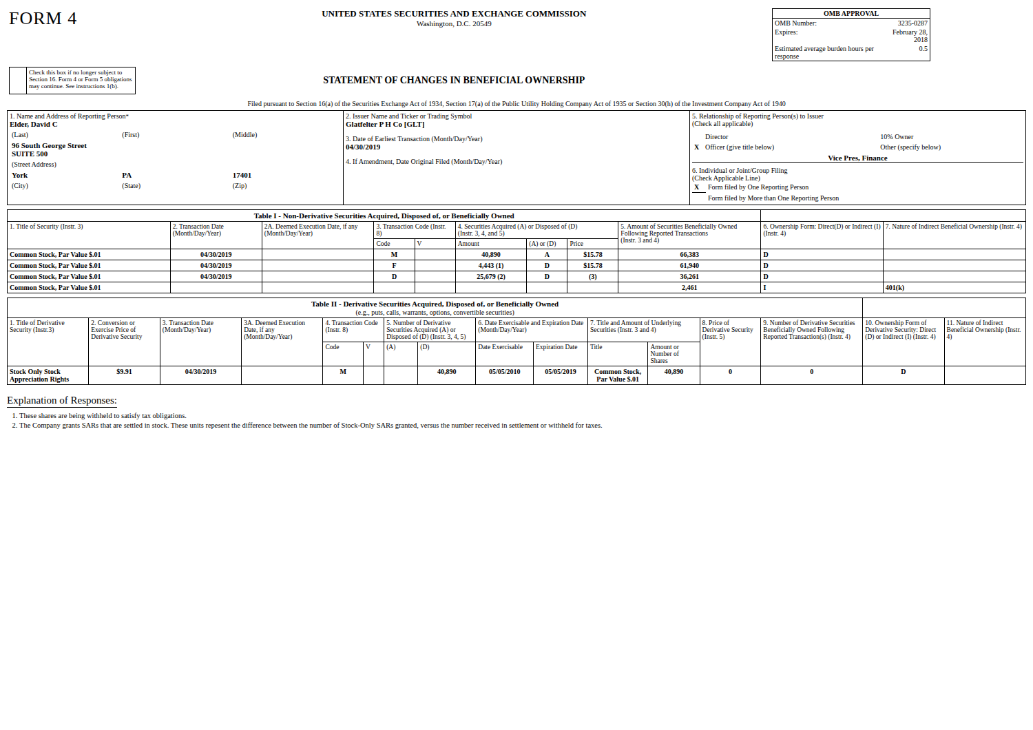| FORM 4 | UNITED STATES SECURITIES AND EXCHANGE COMMISSION Washington, D.C. 20549 | / OMB APPROVAL / / OMB Number: / 3235-0287 / / Expires: / February 28, 2018 / / Estimated average burden hours per response / 0.5 / |
| / / Check this box if no longer subject to Section 16. Form 4 or Form 5 obligations may continue. See instructions 1(b). / | STATEMENT OF CHANGES IN BENEFICIAL OWNERSHIP | |
Filed pursuant to Section 16(a) of the Securities Exchange Act of 1934, Section 17(a) of the Public Utility Holding Company Act of 1935 or Section 30(h) of the Investment Company Act of 1940
| 1. Name and Address of Reporting Person * Elder, David C / (Last) / (First) / (Middle) / / 96 South George Street SUITE 500 / / (Street Address) / / York / PA / 17401 / / (City) / (State) / (Zip) / | 2. Issuer Name and Ticker or Trading Symbol Glatfelter P H Co [GLT] 3. Date of Earliest Transaction (Month/Day/Year) 04/30/2019 4. If Amendment, Date Original Filed (Month/Day/Year) | 5. Relationship of Reporting Person(s) to Issuer (Check all applicable) / / Director / / 10% Owner / / X / Officer (give title below) / / Other (specify below) / Vice Pres, Finance 6. Individual or Joint/Group Filing (Check Applicable Line) / X / Form filed by One Reporting Person / / / Form filed by More than One Reporting Person / |
| Table I - Non-Derivative Securities Acquired, Disposed of, or Beneficially Owned |
| 1. Title of Security (Instr. 3) | 2. Transaction Date (Month/Day/Year) | 2A. Deemed Execution Date, if any (Month/Day/Year) | 3. Transaction Code (Instr. 8) | 4. Securities Acquired (A) or Disposed of (D) (Instr. 3, 4, and 5) | 5. Amount of Securities Beneficially Owned Following Reported Transactions (Instr. 3 and 4) | 6. Ownership Form: Direct(D) or Indirect (I) (Instr. 4) | 7. Nature of Indirect Beneficial Ownership (Instr. 4) |
| Code | V | Amount | (A) or (D) | Price |
| Common Stock, Par Value $.01 | 04/30/2019 | | M | | 40,890 | A | $15.78 | 66,383 | D | |
| Common Stock, Par Value $.01 | 04/30/2019 | | F | | 4,443 (1) | D | $15.78 | 61,940 | D | |
| Common Stock, Par Value $.01 | 04/30/2019 | | D | | 25,679 (2) | D | (3) | 36,261 | D | |
| Common Stock, Par Value $.01 | | | | | | | | 2,461 | I | 401(k) |
| Table II - Derivative Securities Acquired, Disposed of, or Beneficially Owned (e.g., puts, calls, warrants, options, convertible securities) |
| 1. Title of Derivative Security (Instr.3) | 2. Conversion or Exercise Price of Derivative Security | 3. Transaction Date (Month/Day/Year) | 3A. Deemed Execution Date, if any (Month/Day/Year) | 4. Transaction Code (Instr. 8) | 5. Number of Derivative Securities Acquired (A) or Disposed of (D) (Instr. 3, 4, 5) | 6. Date Exercisable and Expiration Date (Month/Day/Year) | 7. Title and Amount of Underlying Securities (Instr. 3 and 4) | 8. Price of Derivative Security (Instr. 5) | 9. Number of Derivative Securities Beneficially Owned Following Reported Transaction(s) (Instr. 4) | 10. Ownership Form of Derivative Security: Direct (D) or Indirect (I) (Instr. 4) | 11. Nature of Indirect Beneficial Ownership (Instr. 4) |
| Code | V | (A) | (D) | Date Exercisable | Expiration Date | Title | Amount or Number of Shares |
| Stock Only Stock Appreciation Rights | $9.91 | 04/30/2019 | | M | | | 40,890 | 05/05/2010 | 05/05/2019 | Common Stock, Par Value $.01 | 40,890 | 0 | 0 | D | |
Explanation of Responses:
These shares are being withheld to satisfy tax obligations.
The Company grants SARs that are settled in stock. These units repesent the difference between the number of Stock-Only SARs granted, versus the number received in settlement or withheld for taxes.